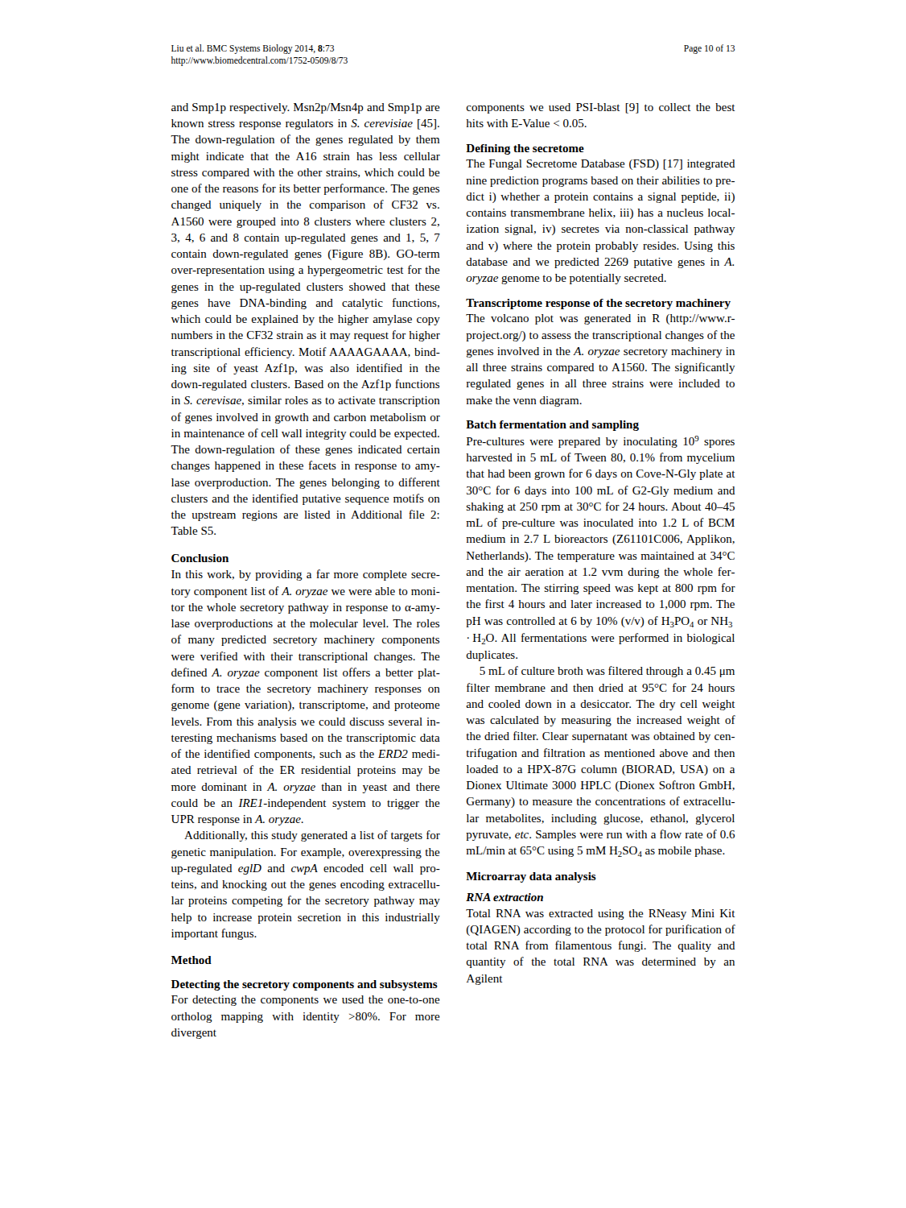Liu et al. BMC Systems Biology 2014, 8:73
http://www.biomedcentral.com/1752-0509/8/73
Page 10 of 13
and Smp1p respectively. Msn2p/Msn4p and Smp1p are known stress response regulators in S. cerevisiae [45]. The down-regulation of the genes regulated by them might indicate that the A16 strain has less cellular stress compared with the other strains, which could be one of the reasons for its better performance. The genes changed uniquely in the comparison of CF32 vs. A1560 were grouped into 8 clusters where clusters 2, 3, 4, 6 and 8 contain up-regulated genes and 1, 5, 7 contain down-regulated genes (Figure 8B). GO-term over-representation using a hypergeometric test for the genes in the up-regulated clusters showed that these genes have DNA-binding and catalytic functions, which could be explained by the higher amylase copy numbers in the CF32 strain as it may request for higher transcriptional efficiency. Motif AAAAGAAAA, binding site of yeast Azf1p, was also identified in the down-regulated clusters. Based on the Azf1p functions in S. cerevisae, similar roles as to activate transcription of genes involved in growth and carbon metabolism or in maintenance of cell wall integrity could be expected. The down-regulation of these genes indicated certain changes happened in these facets in response to amylase overproduction. The genes belonging to different clusters and the identified putative sequence motifs on the upstream regions are listed in Additional file 2: Table S5.
Conclusion
In this work, by providing a far more complete secretory component list of A. oryzae we were able to monitor the whole secretory pathway in response to α-amylase overproductions at the molecular level. The roles of many predicted secretory machinery components were verified with their transcriptional changes. The defined A. oryzae component list offers a better platform to trace the secretory machinery responses on genome (gene variation), transcriptome, and proteome levels. From this analysis we could discuss several interesting mechanisms based on the transcriptomic data of the identified components, such as the ERD2 mediated retrieval of the ER residential proteins may be more dominant in A. oryzae than in yeast and there could be an IRE1-independent system to trigger the UPR response in A. oryzae.
Additionally, this study generated a list of targets for genetic manipulation. For example, overexpressing the up-regulated eglD and cwpA encoded cell wall proteins, and knocking out the genes encoding extracellular proteins competing for the secretory pathway may help to increase protein secretion in this industrially important fungus.
Method
Detecting the secretory components and subsystems
For detecting the components we used the one-to-one ortholog mapping with identity >80%. For more divergent
components we used PSI-blast [9] to collect the best hits with E-Value < 0.05.
Defining the secretome
The Fungal Secretome Database (FSD) [17] integrated nine prediction programs based on their abilities to predict i) whether a protein contains a signal peptide, ii) contains transmembrane helix, iii) has a nucleus localization signal, iv) secretes via non-classical pathway and v) where the protein probably resides. Using this database and we predicted 2269 putative genes in A. oryzae genome to be potentially secreted.
Transcriptome response of the secretory machinery
The volcano plot was generated in R (http://www.r-project.org/) to assess the transcriptional changes of the genes involved in the A. oryzae secretory machinery in all three strains compared to A1560. The significantly regulated genes in all three strains were included to make the venn diagram.
Batch fermentation and sampling
Pre-cultures were prepared by inoculating 109 spores harvested in 5 mL of Tween 80, 0.1% from mycelium that had been grown for 6 days on Cove-N-Gly plate at 30°C for 6 days into 100 mL of G2-Gly medium and shaking at 250 rpm at 30°C for 24 hours. About 40–45 mL of pre-culture was inoculated into 1.2 L of BCM medium in 2.7 L bioreactors (Z61101C006, Applikon, Netherlands). The temperature was maintained at 34°C and the air aeration at 1.2 vvm during the whole fermentation. The stirring speed was kept at 800 rpm for the first 4 hours and later increased to 1,000 rpm. The pH was controlled at 6 by 10% (v/v) of H3PO4 or NH3 · H2O. All fermentations were performed in biological duplicates.
5 mL of culture broth was filtered through a 0.45 μm filter membrane and then dried at 95°C for 24 hours and cooled down in a desiccator. The dry cell weight was calculated by measuring the increased weight of the dried filter. Clear supernatant was obtained by centrifugation and filtration as mentioned above and then loaded to a HPX-87G column (BIORAD, USA) on a Dionex Ultimate 3000 HPLC (Dionex Softron GmbH, Germany) to measure the concentrations of extracellular metabolites, including glucose, ethanol, glycerol pyruvate, etc. Samples were run with a flow rate of 0.6 mL/min at 65°C using 5 mM H2SO4 as mobile phase.
Microarray data analysis
RNA extraction
Total RNA was extracted using the RNeasy Mini Kit (QIAGEN) according to the protocol for purification of total RNA from filamentous fungi. The quality and quantity of the total RNA was determined by an Agilent